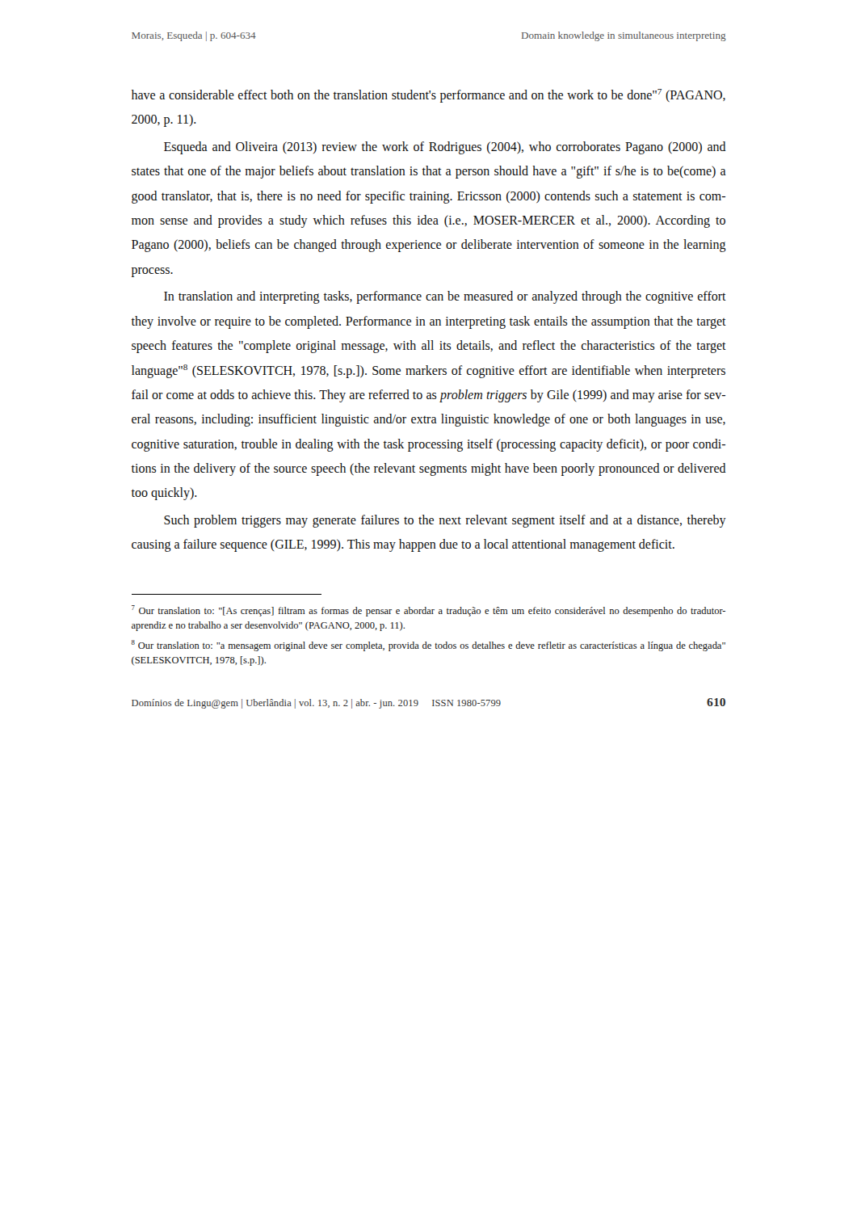Morais, Esqueda | p. 604-634 Domain knowledge in simultaneous interpreting
have a considerable effect both on the translation student's performance and on the work to be done"7 (PAGANO, 2000, p. 11).
Esqueda and Oliveira (2013) review the work of Rodrigues (2004), who corroborates Pagano (2000) and states that one of the major beliefs about translation is that a person should have a "gift" if s/he is to be(come) a good translator, that is, there is no need for specific training. Ericsson (2000) contends such a statement is common sense and provides a study which refuses this idea (i.e., MOSER-MERCER et al., 2000). According to Pagano (2000), beliefs can be changed through experience or deliberate intervention of someone in the learning process.
In translation and interpreting tasks, performance can be measured or analyzed through the cognitive effort they involve or require to be completed. Performance in an interpreting task entails the assumption that the target speech features the "complete original message, with all its details, and reflect the characteristics of the target language"8 (SELESKOVITCH, 1978, [s.p.]). Some markers of cognitive effort are identifiable when interpreters fail or come at odds to achieve this. They are referred to as problem triggers by Gile (1999) and may arise for several reasons, including: insufficient linguistic and/or extra linguistic knowledge of one or both languages in use, cognitive saturation, trouble in dealing with the task processing itself (processing capacity deficit), or poor conditions in the delivery of the source speech (the relevant segments might have been poorly pronounced or delivered too quickly).
Such problem triggers may generate failures to the next relevant segment itself and at a distance, thereby causing a failure sequence (GILE, 1999). This may happen due to a local attentional management deficit.
7 Our translation to: "[As crenças] filtram as formas de pensar e abordar a tradução e têm um efeito considerável no desempenho do tradutor-aprendiz e no trabalho a ser desenvolvido" (PAGANO, 2000, p. 11).
8 Our translation to: "a mensagem original deve ser completa, provida de todos os detalhes e deve refletir as características a língua de chegada" (SELESKOVITCH, 1978, [s.p.]).
Domínios de Lingu@gem | Uberlândia | vol. 13, n. 2 | abr. - jun. 2019 ISSN 1980-5799 610